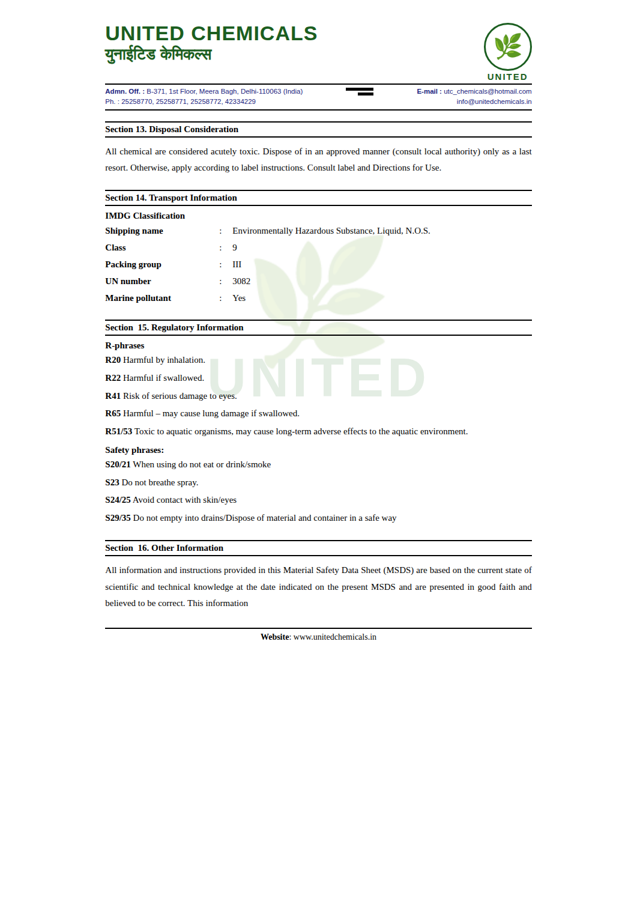🌿
UNITED
UNITED CHEMICALS
युनाईटिड केमिकल्स
🌿
UNITED
Admn. Off. : B-371, 1st Floor, Meera Bagh, Delhi-110063 (India)
Ph. : 25258770, 25258771, 25258772, 42334229
E-mail : utc_chemicals@hotmail.com
info@unitedchemicals.in
Section 13. Disposal Consideration
All chemical are considered acutely toxic. Dispose of in an approved manner (consult local authority) only as a last resort. Otherwise, apply according to label instructions. Consult label and Directions for Use.
Section 14. Transport Information
IMDG Classification
| Shipping name | : | Environmentally Hazardous Substance, Liquid, N.O.S. |
| Class | : | 9 |
| Packing group | : | III |
| UN number | : | 3082 |
| Marine pollutant | : | Yes |
Section 15. Regulatory Information
R-phrases
R20 Harmful by inhalation.
R22 Harmful if swallowed.
R41 Risk of serious damage to eyes.
R65 Harmful – may cause lung damage if swallowed.
R51/53 Toxic to aquatic organisms, may cause long-term adverse effects to the aquatic environment.
Safety phrases:
S20/21 When using do not eat or drink/smoke
S23 Do not breathe spray.
S24/25 Avoid contact with skin/eyes
S29/35 Do not empty into drains/Dispose of material and container in a safe way
Section 16. Other Information
All information and instructions provided in this Material Safety Data Sheet (MSDS) are based on the current state of scientific and technical knowledge at the date indicated on the present MSDS and are presented in good faith and believed to be correct. This information
Website: www.unitedchemicals.in